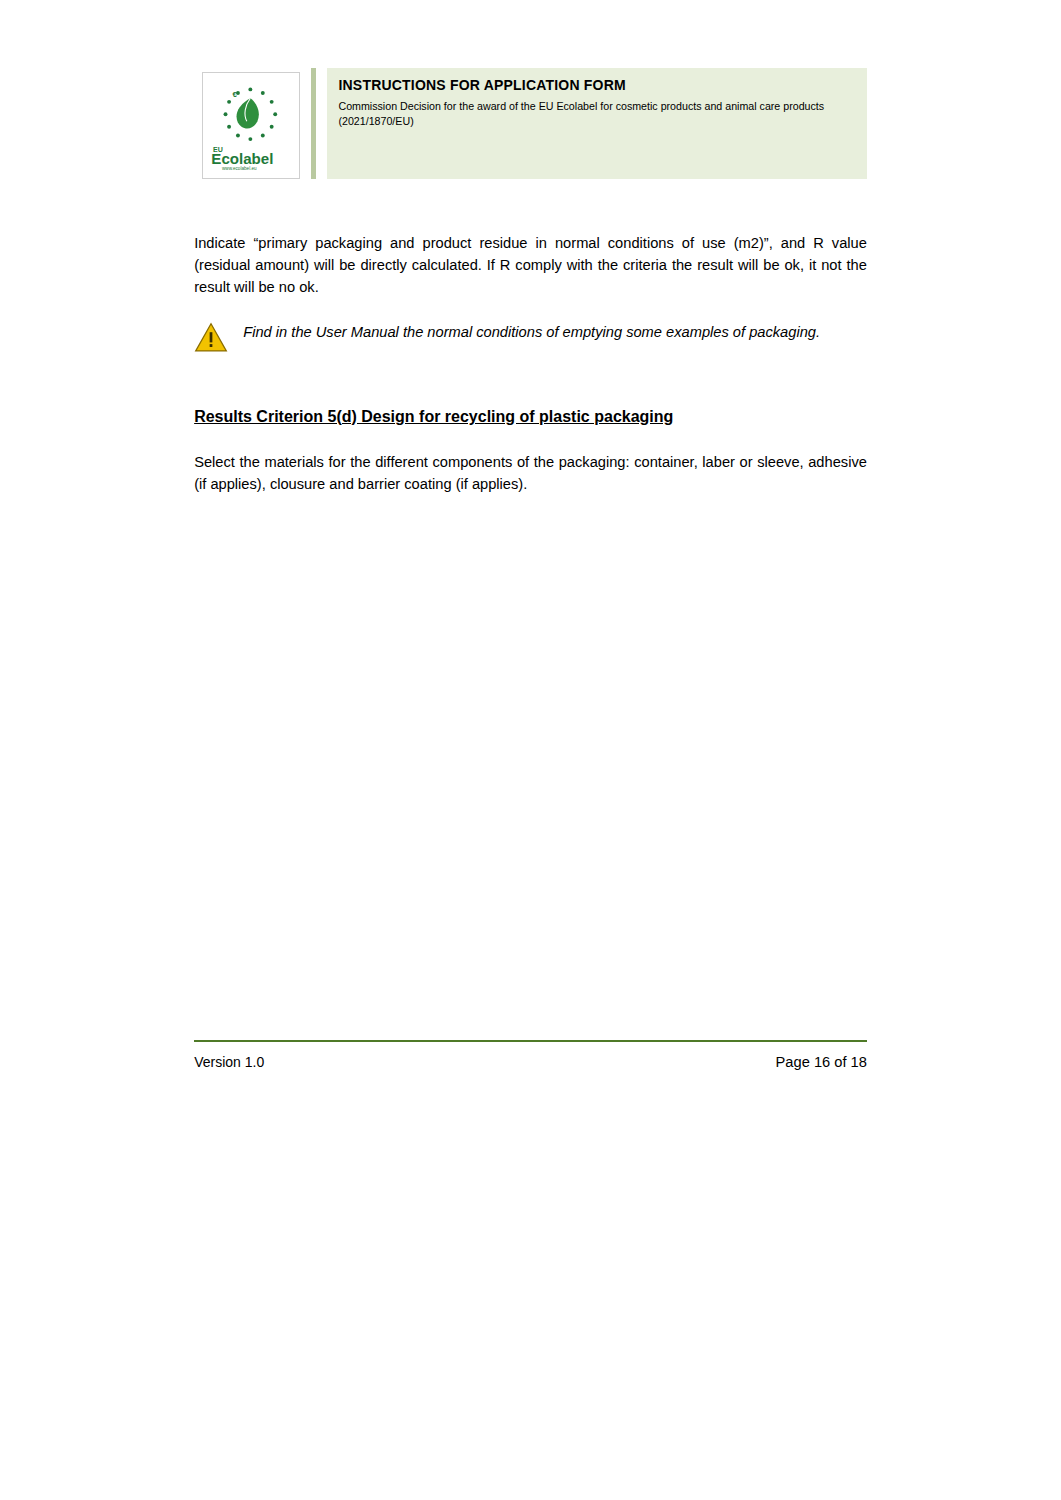€ EU Ecolabel www.ecolabel.eu
INSTRUCTIONS FOR APPLICATION FORM
Commission Decision for the award of the EU Ecolabel for cosmetic products and animal care products
(2021/1870/EU)
Indicate “primary packaging and product residue in normal conditions of use (m2)”, and R value (residual amount) will be directly calculated. If R comply with the criteria the result will be ok, it not the result will be no ok.
Find in the User Manual the normal conditions of emptying some examples of packaging.
Results Criterion 5(d) Design for recycling of plastic packaging
Select the materials for the different components of the packaging: container, laber or sleeve, adhesive (if applies), clousure and barrier coating (if applies).
Version 1.0
Page 16 of 18